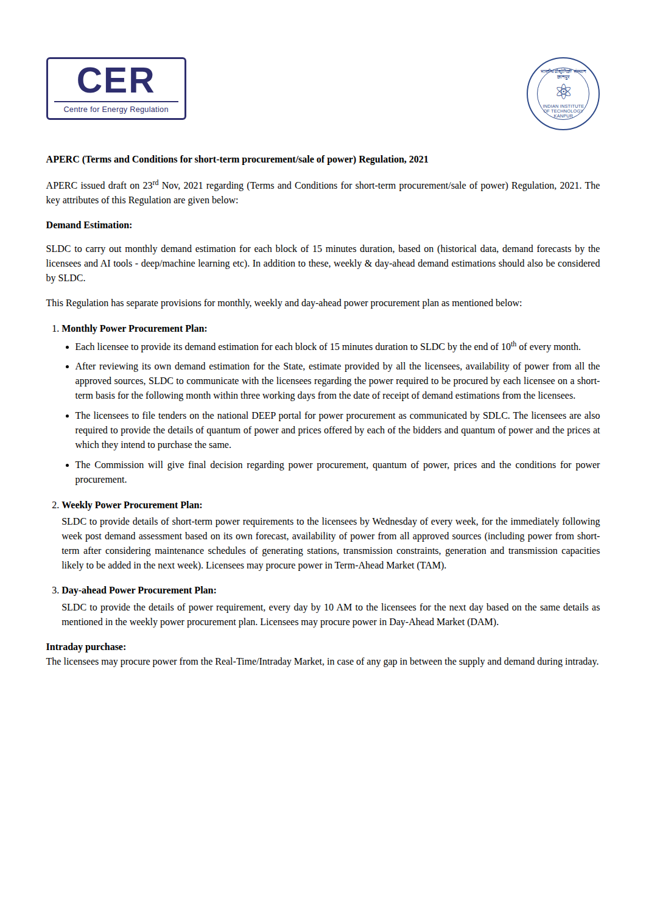CER
Centre for Energy Regulation
भारतीय प्रौद्योगिकी संस्थान कानपुर
⚛
INDIAN INSTITUTE OF TECHNOLOGY KANPUR
APERC (Terms and Conditions for short-term procurement/sale of power) Regulation, 2021
APERC issued draft on 23rd Nov, 2021 regarding (Terms and Conditions for short-term procurement/sale of power) Regulation, 2021. The key attributes of this Regulation are given below:
Demand Estimation:
SLDC to carry out monthly demand estimation for each block of 15 minutes duration, based on (historical data, demand forecasts by the licensees and AI tools - deep/machine learning etc). In addition to these, weekly & day-ahead demand estimations should also be considered by SLDC.
This Regulation has separate provisions for monthly, weekly and day-ahead power procurement plan as mentioned below:
Monthly Power Procurement Plan:
Each licensee to provide its demand estimation for each block of 15 minutes duration to SLDC by the end of 10th of every month.
After reviewing its own demand estimation for the State, estimate provided by all the licensees, availability of power from all the approved sources, SLDC to communicate with the licensees regarding the power required to be procured by each licensee on a short-term basis for the following month within three working days from the date of receipt of demand estimations from the licensees.
The licensees to file tenders on the national DEEP portal for power procurement as communicated by SDLC. The licensees are also required to provide the details of quantum of power and prices offered by each of the bidders and quantum of power and the prices at which they intend to purchase the same.
The Commission will give final decision regarding power procurement, quantum of power, prices and the conditions for power procurement.
Weekly Power Procurement Plan:
SLDC to provide details of short-term power requirements to the licensees by Wednesday of every week, for the immediately following week post demand assessment based on its own forecast, availability of power from all approved sources (including power from short-term after considering maintenance schedules of generating stations, transmission constraints, generation and transmission capacities likely to be added in the next week). Licensees may procure power in Term-Ahead Market (TAM).
Day-ahead Power Procurement Plan:
SLDC to provide the details of power requirement, every day by 10 AM to the licensees for the next day based on the same details as mentioned in the weekly power procurement plan. Licensees may procure power in Day-Ahead Market (DAM).
Intraday purchase:
The licensees may procure power from the Real-Time/Intraday Market, in case of any gap in between the supply and demand during intraday.